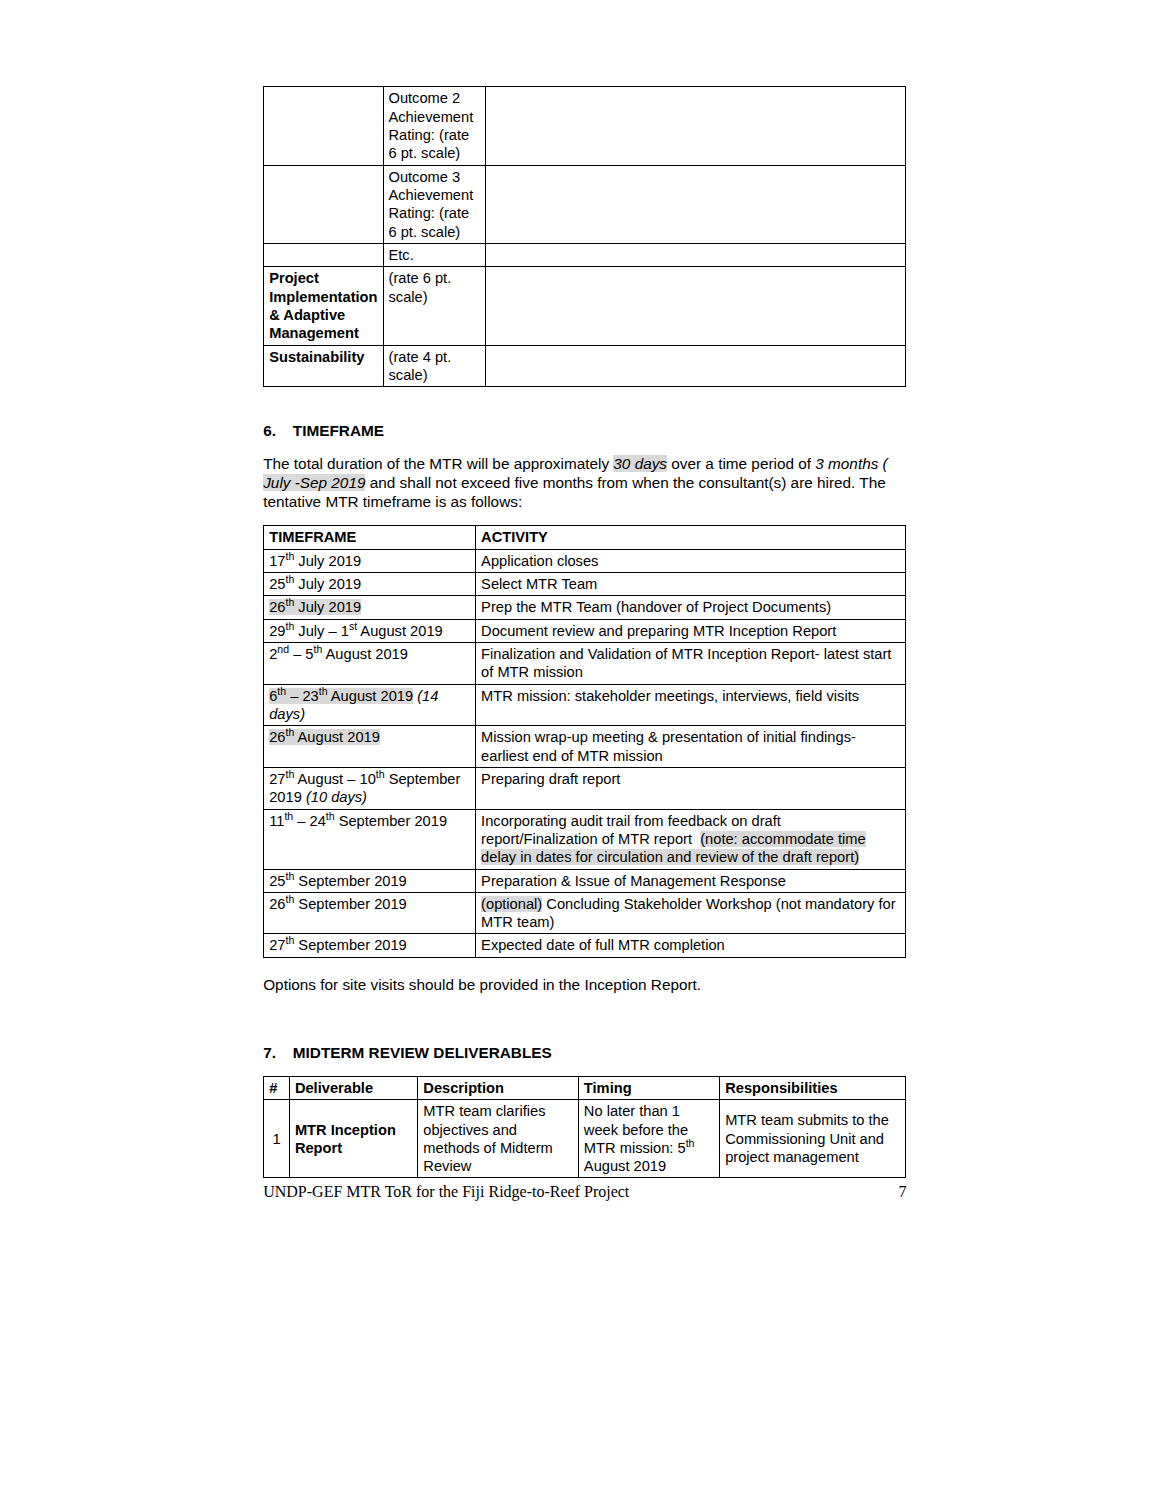| | Outcome 2 Achievement Rating: (rate 6 pt. scale) | |
| | Outcome 3 Achievement Rating: (rate 6 pt. scale) | |
| | Etc. | |
| Project Implementation & Adaptive Management | (rate 6 pt. scale) | |
| Sustainability | (rate 4 pt. scale) | |
6. TIMEFRAME
The total duration of the MTR will be approximately 30 days over a time period of 3 months ( July -Sep 2019 and shall not exceed five months from when the consultant(s) are hired. The tentative MTR timeframe is as follows:
| TIMEFRAME | ACTIVITY |
| 17 th July 2019 | Application closes |
| 25 th July 2019 | Select MTR Team |
| 26 th July 2019 | Prep the MTR Team (handover of Project Documents) |
| 29 th July – 1 st August 2019 | Document review and preparing MTR Inception Report |
| 2 nd – 5 th August 2019 | Finalization and Validation of MTR Inception Report- latest start of MTR mission |
| 6 th – 23 th August 2019 (14 days) | MTR mission: stakeholder meetings, interviews, field visits |
| 26 th August 2019 | Mission wrap-up meeting & presentation of initial findings- earliest end of MTR mission |
| 27 th August – 10 th September 2019 (10 days) | Preparing draft report |
| 11 th – 24 th September 2019 | Incorporating audit trail from feedback on draft report/Finalization of MTR report (note: accommodate time delay in dates for circulation and review of the draft report) |
| 25 th September 2019 | Preparation & Issue of Management Response |
| 26 th September 2019 | (optional) Concluding Stakeholder Workshop (not mandatory for MTR team) |
| 27 th September 2019 | Expected date of full MTR completion |
Options for site visits should be provided in the Inception Report.
7. MIDTERM REVIEW DELIVERABLES
| # | Deliverable | Description | Timing | Responsibilities |
| --- | --- | --- | --- | --- |
| 1 | MTR Inception Report | MTR team clarifies objectives and methods of Midterm Review | No later than 1 week before the MTR mission: 5 th August 2019 | MTR team submits to the Commissioning Unit and project management |
UNDP-GEF MTR ToR for the Fiji Ridge-to-Reef Project 7